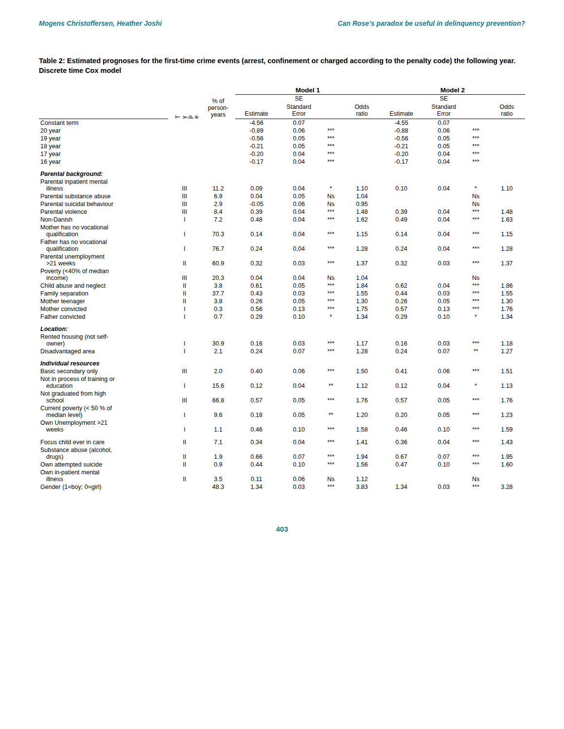Mogens Christoffersen, Heather Joshi
Can Rose’s paradox be useful in delinquency prevention?
Table 2: Estimated prognoses for the first-time crime events (arrest, confinement or charged according to the penalty code) the following year. Discrete time Cox model
| | | | Model 1 | Model 2 |
| | T y p e | % of person- years | | SE | | | | SE | | |
| | Estimate | Standard Error | | Odds ratio | Estimate | Standard Error | | Odds ratio |
| Constant term | | | -4.56 | 0.07 | | | -4.55 | 0.07 | | |
| 20 year | | | -0.89 | 0.06 | *** | | -0.88 | 0.06 | *** | |
| 19 year | | | -0.56 | 0.05 | *** | | -0.56 | 0.05 | *** | |
| 18 year | | | -0.21 | 0.05 | *** | | -0.21 | 0.05 | *** | |
| 17 year | | | -0.20 | 0.04 | *** | | -0.20 | 0.04 | *** | |
| 16 year | | | -0.17 | 0.04 | *** | | -0.17 | 0.04 | *** | |
| Parental background: |
| Parental inpatient mental illness | III | 11.2 | 0.09 | 0.04 | * | 1.10 | 0.10 | 0.04 | * | 1.10 |
| Parental substance abuse | III | 6.9 | 0.04 | 0.05 | Ns | 1.04 | | | Ns | |
| Parental suicidal behaviour | III | 2.9 | -0.05 | 0.06 | Ns | 0.95 | | | Ns | |
| Parental violence | III | 8.4 | 0.39 | 0.04 | *** | 1.48 | 0.39 | 0.04 | *** | 1.48 |
| Non-Danish | I | 7.2 | 0.48 | 0.04 | *** | 1.62 | 0.49 | 0.04 | *** | 1.63 |
| Mother has no vocational qualification | I | 70.3 | 0.14 | 0.04 | *** | 1.15 | 0.14 | 0.04 | *** | 1.15 |
| Father has no vocational qualification | I | 76.7 | 0.24 | 0,04 | *** | 1.28 | 0.24 | 0.04 | *** | 1.28 |
| Parental unemployment >21 weeks | II | 60.9 | 0.32 | 0.03 | *** | 1.37 | 0.32 | 0.03 | *** | 1.37 |
| Poverty (<40% of median income) | III | 20.3 | 0.04 | 0.04 | Ns | 1.04 | | | Ns | |
| Child abuse and neglect | II | 3.8 | 0.61 | 0.05 | *** | 1.84 | 0.62 | 0.04 | *** | 1.86 |
| Family separation | II | 37.7 | 0.43 | 0.03 | *** | 1.55 | 0.44 | 0.03 | *** | 1.55 |
| Mother teenager | II | 3.8 | 0.26 | 0.05 | *** | 1.30 | 0.26 | 0.05 | *** | 1.30 |
| Mother convicted | I | 0.3 | 0.56 | 0.13 | *** | 1.75 | 0.57 | 0.13 | *** | 1.76 |
| Father convicted | I | 0.7 | 0.29 | 0.10 | * | 1.34 | 0.29 | 0.10 | * | 1.34 |
| Location: |
| Rented housing (not self- owner) | I | 30.9 | 0.16 | 0.03 | *** | 1.17 | 0.16 | 0.03 | *** | 1.18 |
| Disadvantaged area | I | 2.1 | 0.24 | 0.07 | *** | 1.28 | 0.24 | 0.07 | ** | 1.27 |
| Individual resources |
| Basic secondary only | III | 2.0 | 0.40 | 0.06 | *** | 1.50 | 0.41 | 0.06 | *** | 1.51 |
| Not in process of training or education | I | 15.6 | 0.12 | 0.04 | ** | 1.12 | 0.12 | 0.04 | * | 1.13 |
| Not graduated from high school | III | 66.8 | 0.57 | 0.05 | *** | 1.76 | 0.57 | 0.05 | *** | 1.76 |
| Current poverty (< 50 % of median level) | I | 9.6 | 0.18 | 0.05 | ** | 1.20 | 0.20 | 0.05 | *** | 1.23 |
| Own Unemployment >21 weeks | I | 1.1 | 0.46 | 0.10 | *** | 1.58 | 0.46 | 0.10 | *** | 1.59 |
| Focus child ever in care | II | 7.1 | 0.34 | 0.04 | *** | 1.41 | 0.36 | 0.04 | *** | 1.43 |
| Substance abuse (alcohol, drugs) | II | 1.9 | 0.66 | 0.07 | *** | 1.94 | 0.67 | 0.07 | *** | 1.95 |
| Own attempted suicide | II | 0.9 | 0.44 | 0.10 | *** | 1.56 | 0.47 | 0.10 | *** | 1.60 |
| Own in-patient mental illness | II | 3.5 | 0.11 | 0.06 | Ns | 1.12 | | | Ns | |
| Gender (1=boy; 0=girl) | | 48.3 | 1.34 | 0.03 | *** | 3.83 | 1.34 | 0.03 | *** | 3.28 |
403